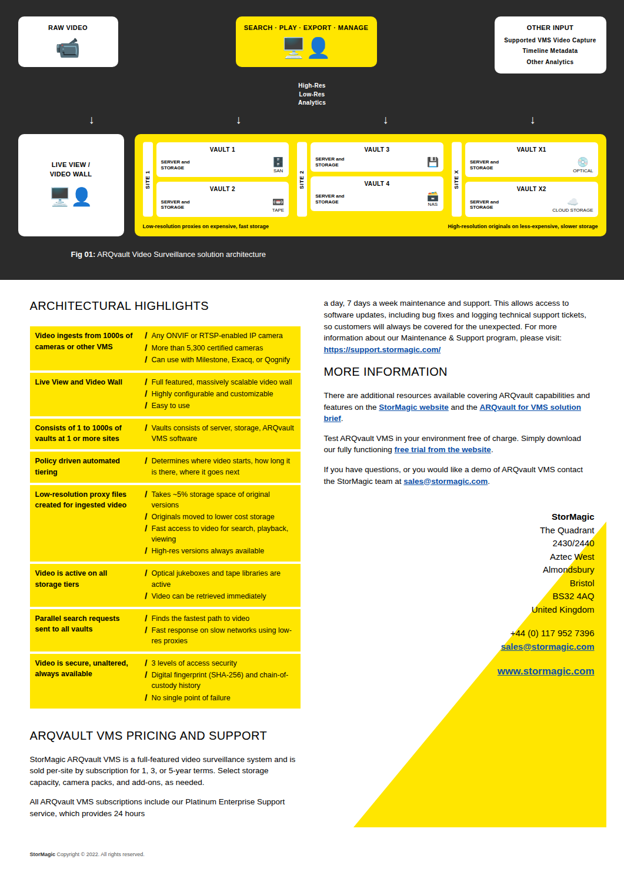RAW VIDEO 📹
SEARCH · PLAY · EXPORT · MANAGE 🖥️👤
OTHER INPUT
Supported VMS Video Capture Timeline Metadata Other Analytics
High-Res
Low-Res
Analytics
↓↓↓↓
LIVE VIEW /
VIDEO WALL 🖥️👤
SITE 1
VAULT 1
SERVER and
STORAGE
🗄️SAN
VAULT 2
SERVER and
STORAGE
📼TAPE
SITE 2
VAULT 3
SERVER and
STORAGE
💾
VAULT 4
SERVER and
STORAGE
🗃️NAS
SITE X
VAULT X1
SERVER and
STORAGE
💿OPTICAL
VAULT X2
SERVER and
STORAGE
☁️CLOUD STORAGE
Low-resolution proxies on expensive, fast storage High-resolution originals on less-expensive, slower storage
Fig 01: ARQvault Video Surveillance solution architecture
ARCHITECTURAL HIGHLIGHTS
| Video ingests from 1000s of cameras or other VMS | Any ONVIF or RTSP-enabled IP camera More than 5,300 certified cameras Can use with Milestone, Exacq, or Qognify |
| Live View and Video Wall | Full featured, massively scalable video wall Highly configurable and customizable Easy to use |
| Consists of 1 to 1000s of vaults at 1 or more sites | Vaults consists of server, storage, ARQvault VMS software |
| Policy driven automated tiering | Determines where video starts, how long it is there, where it goes next |
| Low-resolution proxy files created for ingested video | Takes ~5% storage space of original versions Originals moved to lower cost storage Fast access to video for search, playback, viewing High-res versions always available |
| Video is active on all storage tiers | Optical jukeboxes and tape libraries are active Video can be retrieved immediately |
| Parallel search requests sent to all vaults | Finds the fastest path to video Fast response on slow networks using low-res proxies |
| Video is secure, unaltered, always available | 3 levels of access security Digital fingerprint (SHA-256) and chain-of-custody history No single point of failure |
ARQvault VMS PRICING AND SUPPORT
StorMagic ARQvault VMS is a full-featured video surveillance system and is sold per-site by subscription for 1, 3, or 5-year terms. Select storage capacity, camera packs, and add-ons, as needed.
All ARQvault VMS subscriptions include our Platinum Enterprise Support service, which provides 24 hours
a day, 7 days a week maintenance and support. This allows access to software updates, including bug fixes and logging technical support tickets, so customers will always be covered for the unexpected. For more information about our Maintenance & Support program, please visit:
https://support.stormagic.com/
MORE INFORMATION
There are additional resources available covering ARQvault capabilities and features on the StorMagic website and the ARQvault for VMS solution brief.
Test ARQvault VMS in your environment free of charge. Simply download our fully functioning free trial from the website.
If you have questions, or you would like a demo of ARQvault VMS contact the StorMagic team at sales@stormagic.com.
StorMagic
The Quadrant
2430/2440
Aztec West
Almondsbury
Bristol
BS32 4AQ
United Kingdom
+44 (0) 117 952 7396
sales@stormagic.com
www.stormagic.com
StorMagic Copyright © 2022. All rights reserved.